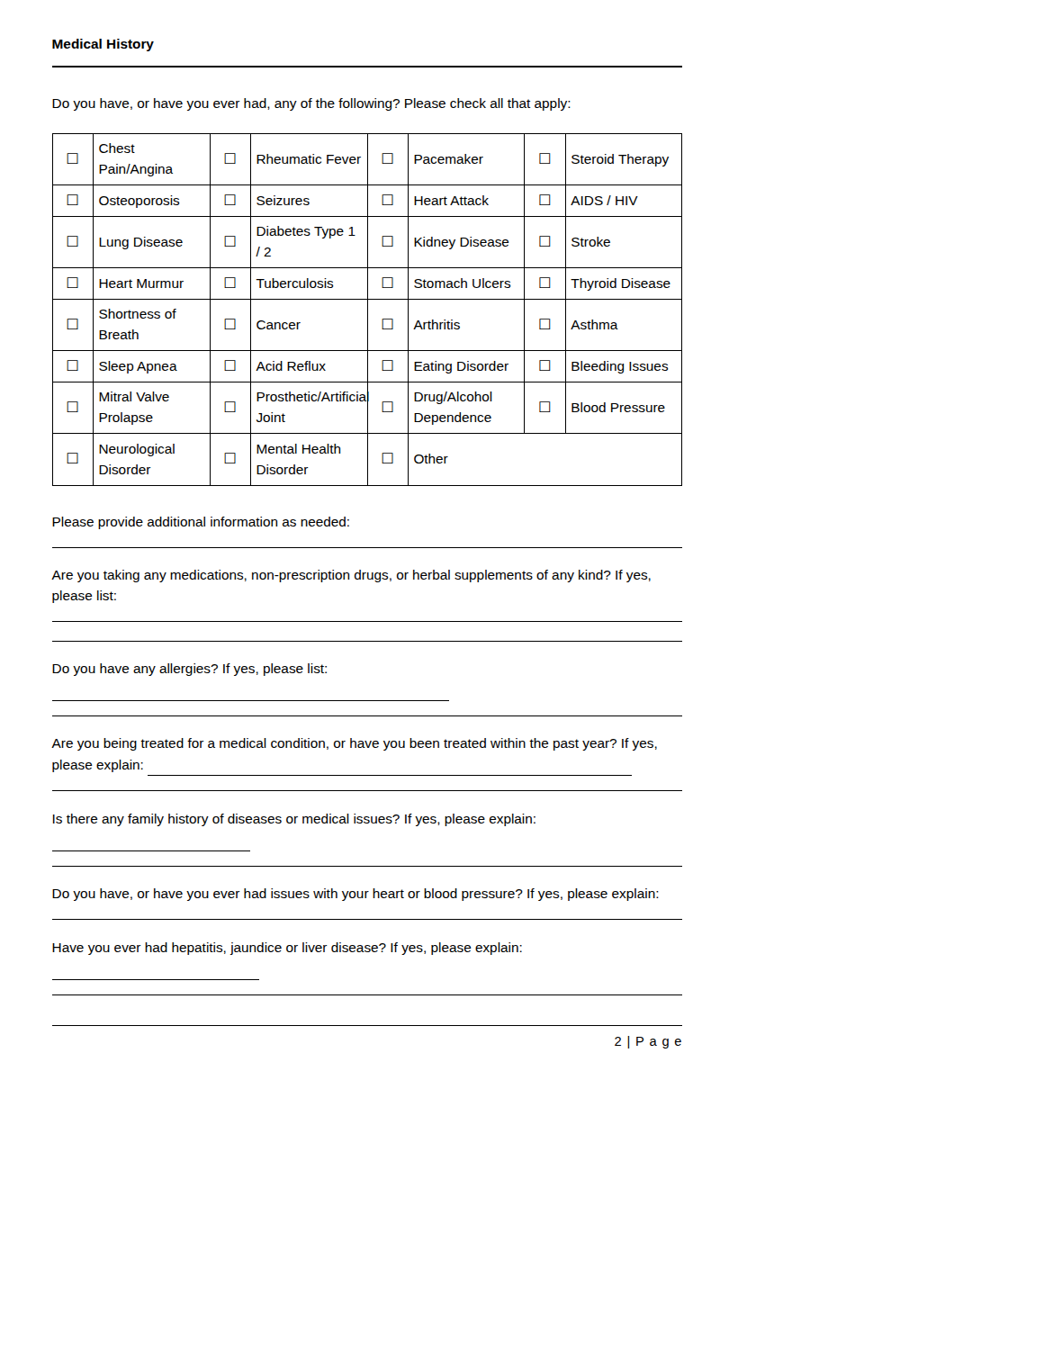Medical History
Do you have, or have you ever had, any of the following? Please check all that apply:
| ☐ | Chest Pain/Angina | ☐ | Rheumatic Fever | ☐ | Pacemaker | ☐ | Steroid Therapy |
| ☐ | Osteoporosis | ☐ | Seizures | ☐ | Heart Attack | ☐ | AIDS / HIV |
| ☐ | Lung Disease | ☐ | Diabetes Type 1 / 2 | ☐ | Kidney Disease | ☐ | Stroke |
| ☐ | Heart Murmur | ☐ | Tuberculosis | ☐ | Stomach Ulcers | ☐ | Thyroid Disease |
| ☐ | Shortness of Breath | ☐ | Cancer | ☐ | Arthritis | ☐ | Asthma |
| ☐ | Sleep Apnea | ☐ | Acid Reflux | ☐ | Eating Disorder | ☐ | Bleeding Issues |
| ☐ | Mitral Valve Prolapse | ☐ | Prosthetic/Artificial Joint | ☐ | Drug/Alcohol Dependence | ☐ | Blood Pressure |
| ☐ | Neurological Disorder | ☐ | Mental Health Disorder | ☐ | Other |
Please provide additional information as needed:
Are you taking any medications, non-prescription drugs, or herbal supplements of any kind? If yes, please list:
Do you have any allergies? If yes, please list:
Are you being treated for a medical condition, or have you been treated within the past year? If yes, please explain:
Is there any family history of diseases or medical issues? If yes, please explain:
Do you have, or have you ever had issues with your heart or blood pressure? If yes, please explain:
Have you ever had hepatitis, jaundice or liver disease? If yes, please explain:
2 | P a g e